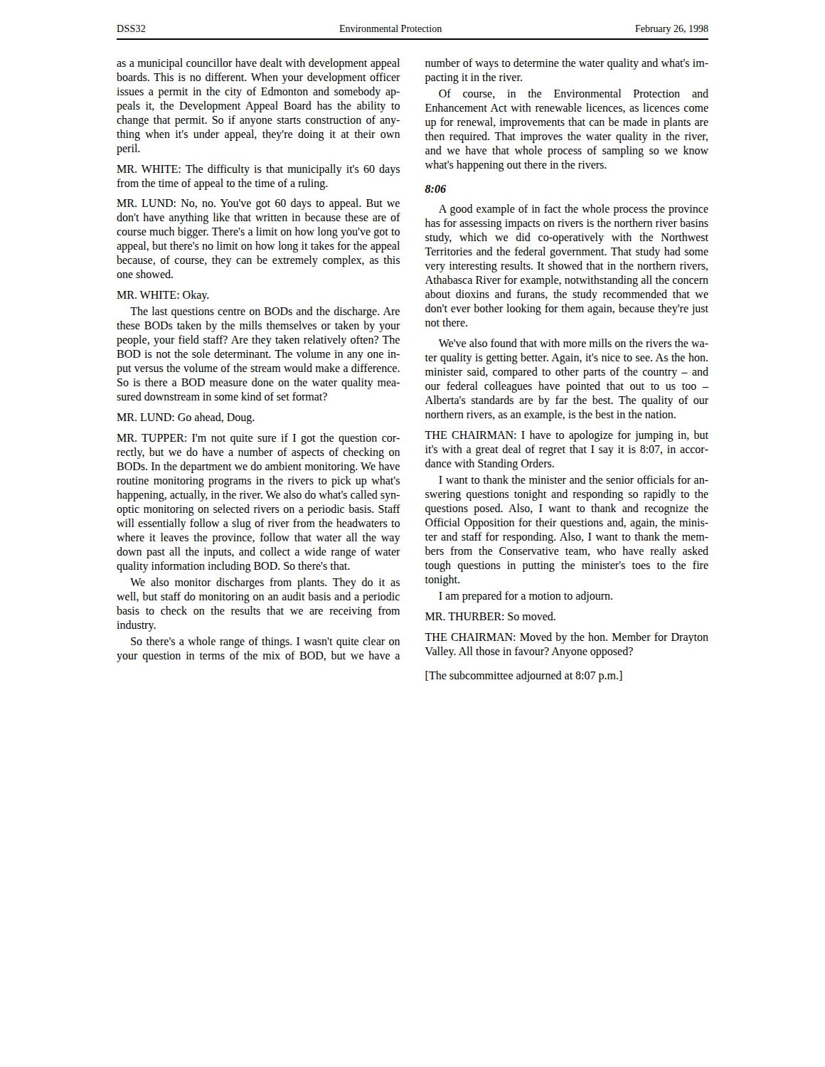DSS32 Environmental Protection February 26, 1998
as a municipal councillor have dealt with development appeal boards. This is no different. When your development officer issues a permit in the city of Edmonton and somebody appeals it, the Development Appeal Board has the ability to change that permit. So if anyone starts construction of anything when it's under appeal, they're doing it at their own peril.
MR. WHITE: The difficulty is that municipally it's 60 days from the time of appeal to the time of a ruling.
MR. LUND: No, no. You've got 60 days to appeal. But we don't have anything like that written in because these are of course much bigger. There's a limit on how long you've got to appeal, but there's no limit on how long it takes for the appeal because, of course, they can be extremely complex, as this one showed.
MR. WHITE: Okay.
The last questions centre on BODs and the discharge. Are these BODs taken by the mills themselves or taken by your people, your field staff? Are they taken relatively often? The BOD is not the sole determinant. The volume in any one input versus the volume of the stream would make a difference. So is there a BOD measure done on the water quality measured downstream in some kind of set format?
MR. LUND: Go ahead, Doug.
MR. TUPPER: I'm not quite sure if I got the question correctly, but we do have a number of aspects of checking on BODs. In the department we do ambient monitoring. We have routine monitoring programs in the rivers to pick up what's happening, actually, in the river. We also do what's called synoptic monitoring on selected rivers on a periodic basis. Staff will essentially follow a slug of river from the headwaters to where it leaves the province, follow that water all the way down past all the inputs, and collect a wide range of water quality information including BOD. So there's that.
We also monitor discharges from plants. They do it as well, but staff do monitoring on an audit basis and a periodic basis to check on the results that we are receiving from industry.
So there's a whole range of things. I wasn't quite clear on your question in terms of the mix of BOD, but we have a number of ways to determine the water quality and what's impacting it in the river.
Of course, in the Environmental Protection and Enhancement Act with renewable licences, as licences come up for renewal, improvements that can be made in plants are then required. That improves the water quality in the river, and we have that whole process of sampling so we know what's happening out there in the rivers.
8:06
A good example of in fact the whole process the province has for assessing impacts on rivers is the northern river basins study, which we did co-operatively with the Northwest Territories and the federal government. That study had some very interesting results. It showed that in the northern rivers, Athabasca River for example, notwithstanding all the concern about dioxins and furans, the study recommended that we don't ever bother looking for them again, because they're just not there.
We've also found that with more mills on the rivers the water quality is getting better. Again, it's nice to see. As the hon. minister said, compared to other parts of the country – and our federal colleagues have pointed that out to us too – Alberta's standards are by far the best. The quality of our northern rivers, as an example, is the best in the nation.
THE CHAIRMAN: I have to apologize for jumping in, but it's with a great deal of regret that I say it is 8:07, in accordance with Standing Orders.
I want to thank the minister and the senior officials for answering questions tonight and responding so rapidly to the questions posed. Also, I want to thank and recognize the Official Opposition for their questions and, again, the minister and staff for responding. Also, I want to thank the members from the Conservative team, who have really asked tough questions in putting the minister's toes to the fire tonight.
I am prepared for a motion to adjourn.
MR. THURBER: So moved.
THE CHAIRMAN: Moved by the hon. Member for Drayton Valley. All those in favour? Anyone opposed?
[The subcommittee adjourned at 8:07 p.m.]